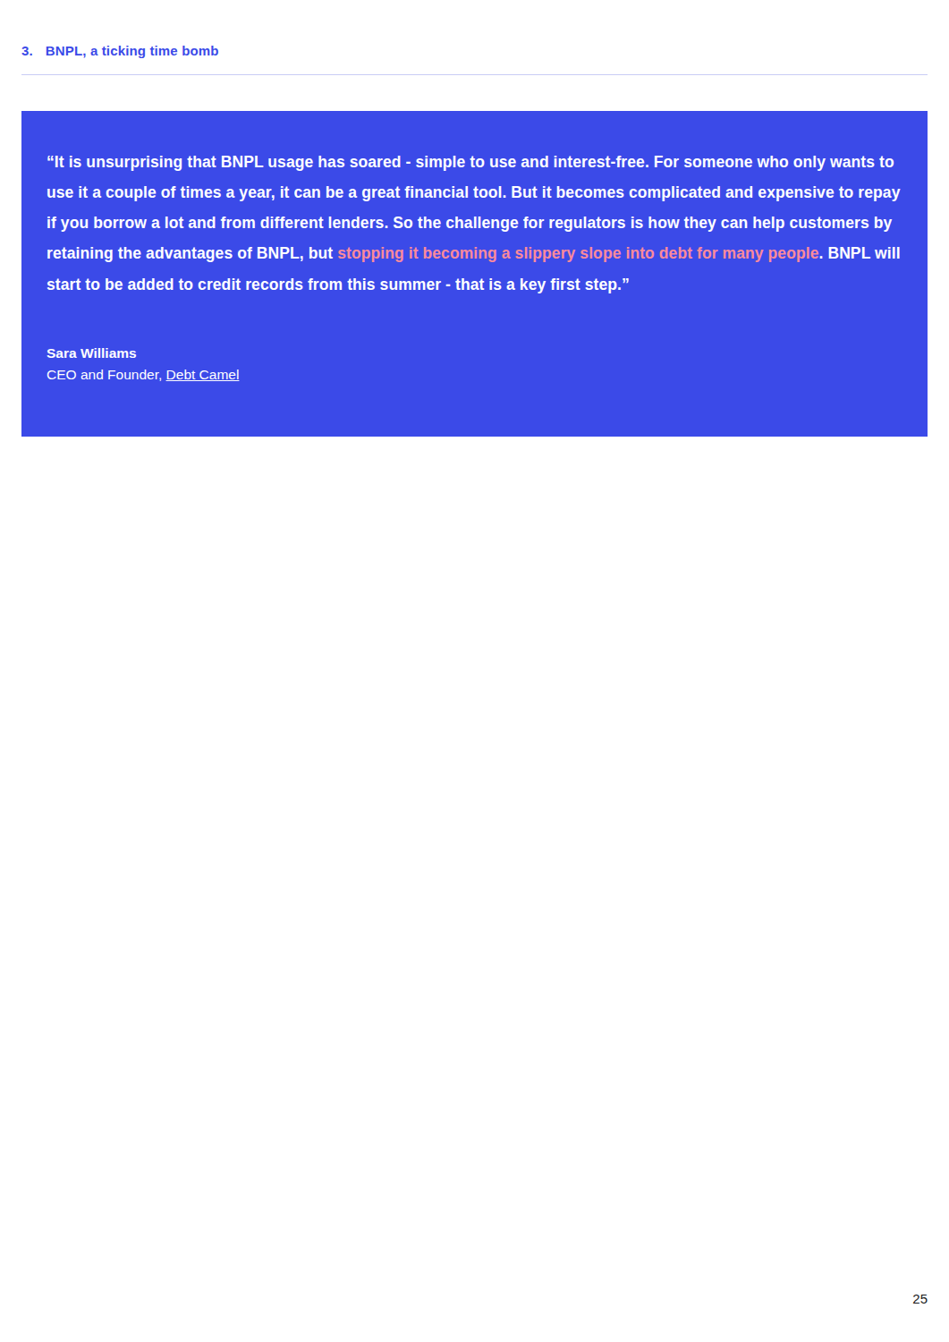3. BNPL, a ticking time bomb
“It is unsurprising that BNPL usage has soared - simple to use and interest-free. For someone who only wants to use it a couple of times a year, it can be a great financial tool. But it becomes complicated and expensive to repay if you borrow a lot and from different lenders. So the challenge for regulators is how they can help customers by retaining the advantages of BNPL, but stopping it becoming a slippery slope into debt for many people. BNPL will start to be added to credit records from this summer - that is a key first step.”
Sara Williams CEO and Founder, Debt Camel
25